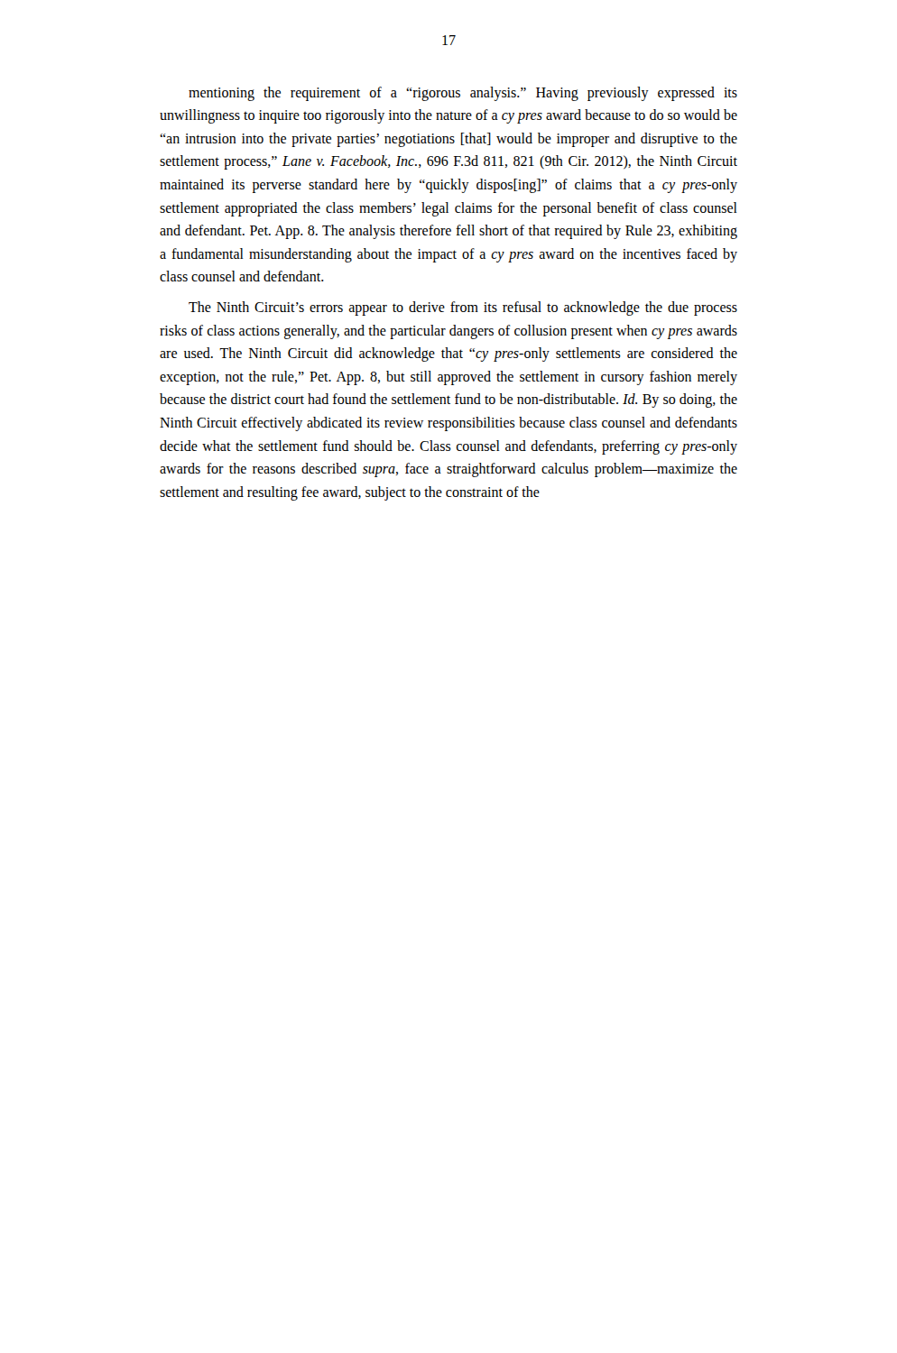17
mentioning the requirement of a “rigorous analysis.” Having previously expressed its unwillingness to inquire too rigorously into the nature of a cy pres award because to do so would be “an intrusion into the private parties’ negotiations [that] would be improper and disruptive to the settlement process,” Lane v. Facebook, Inc., 696 F.3d 811, 821 (9th Cir. 2012), the Ninth Circuit maintained its perverse standard here by “quickly dispos[ing]” of claims that a cy pres-only settlement appropriated the class members’ legal claims for the personal benefit of class counsel and defendant. Pet. App. 8. The analysis therefore fell short of that required by Rule 23, exhibiting a fundamental misunderstanding about the impact of a cy pres award on the incentives faced by class counsel and defendant.
The Ninth Circuit’s errors appear to derive from its refusal to acknowledge the due process risks of class actions generally, and the particular dangers of collusion present when cy pres awards are used. The Ninth Circuit did acknowledge that “cy pres-only settlements are considered the exception, not the rule,” Pet. App. 8, but still approved the settlement in cursory fashion merely because the district court had found the settlement fund to be non-distributable. Id. By so doing, the Ninth Circuit effectively abdicated its review responsibilities because class counsel and defendants decide what the settlement fund should be. Class counsel and defendants, preferring cy pres-only awards for the reasons described supra, face a straightforward calculus problem—maximize the settlement and resulting fee award, subject to the constraint of the